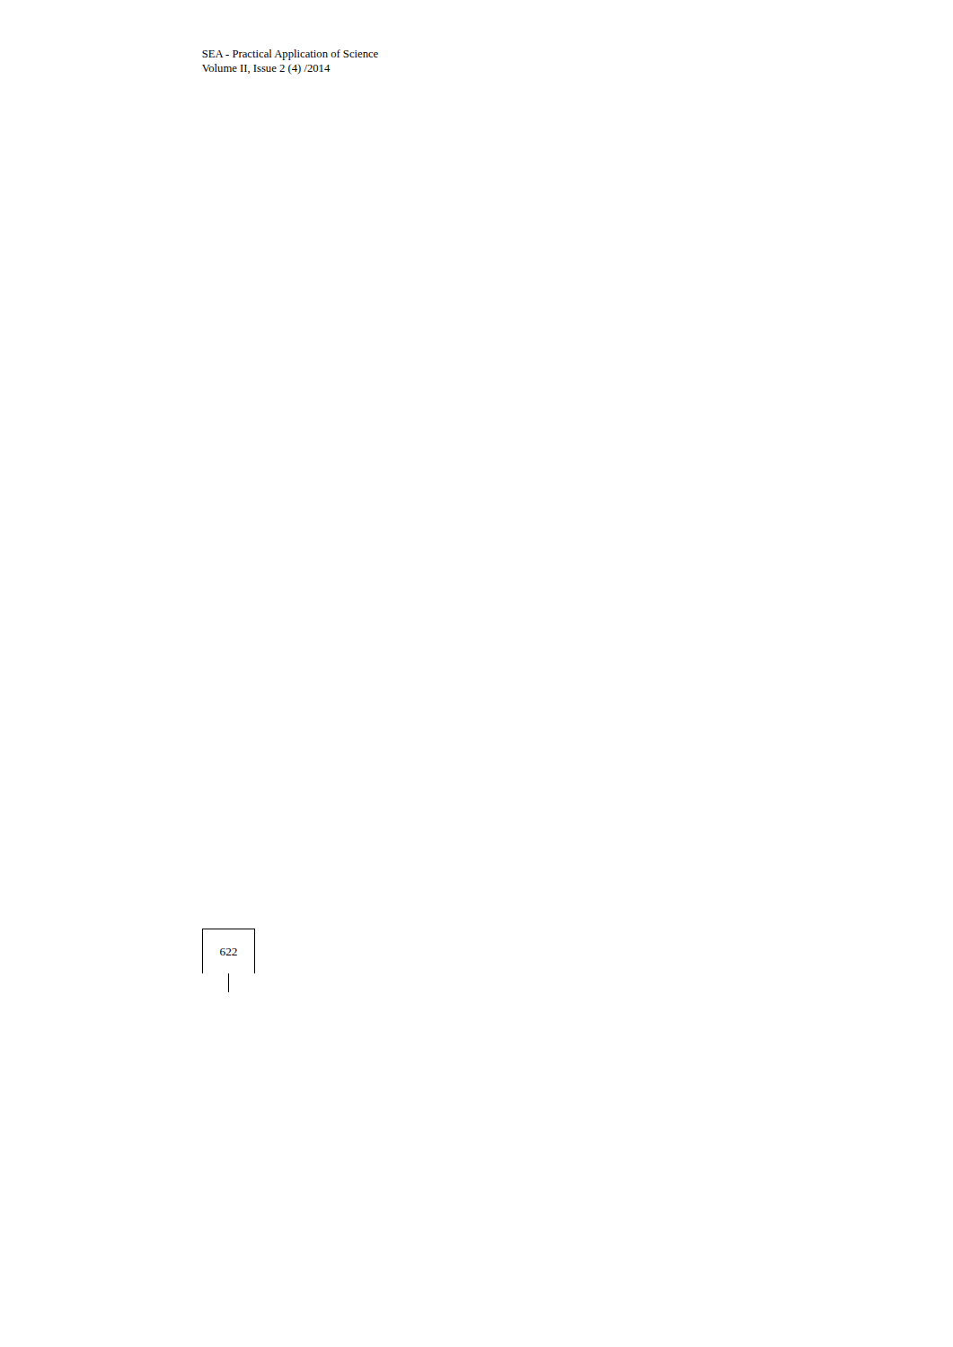SEA - Practical Application of Science
Volume II, Issue 2 (4) /2014
622